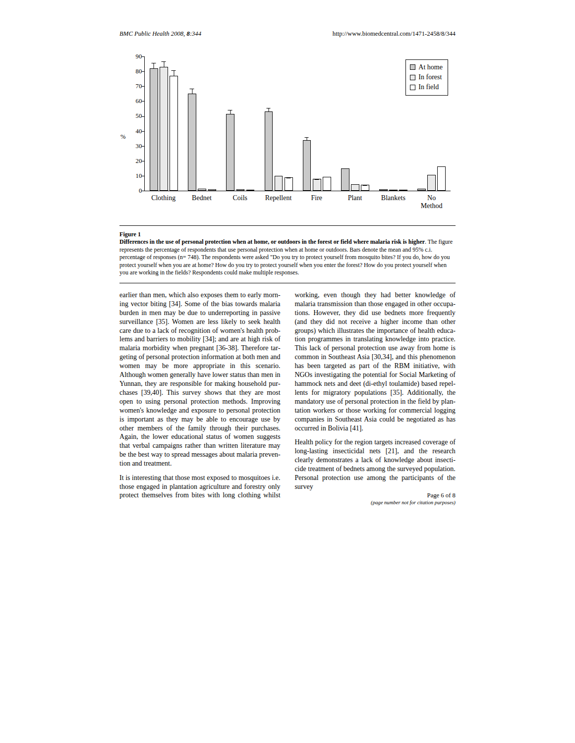BMC Public Health 2008, 8:344
http://www.biomedcentral.com/1471-2458/8/344
%
90
80
70
60
50
40
30
20
10
0
At home
In forest
In field
Clothing
Bednet
Coils
Repellent
Fire
Plant
Blankets
No
Method
Figure 1
Differences in the use of personal protection when at home, or outdoors in the forest or field where malaria risk is higher. The figure represents the percentage of respondents that use personal protection when at home or outdoors. Bars denote the mean and 95% c.i. percentage of responses (n= 748). The respondents were asked "Do you try to protect yourself from mosquito bites? If you do, how do you protect yourself when you are at home? How do you try to protect yourself when you enter the forest? How do you protect yourself when you are working in the fields? Respondents could make multiple responses.
earlier than men, which also exposes them to early morning vector biting [34]. Some of the bias towards malaria burden in men may be due to underreporting in passive surveillance [35]. Women are less likely to seek health care due to a lack of recognition of women's health problems and barriers to mobility [34]; and are at high risk of malaria morbidity when pregnant [36-38]. Therefore targeting of personal protection information at both men and women may be more appropriate in this scenario. Although women generally have lower status than men in Yunnan, they are responsible for making household purchases [39,40]. This survey shows that they are most open to using personal protection methods. Improving women's knowledge and exposure to personal protection is important as they may be able to encourage use by other members of the family through their purchases. Again, the lower educational status of women suggests that verbal campaigns rather than written literature may be the best way to spread messages about malaria prevention and treatment.
It is interesting that those most exposed to mosquitoes i.e. those engaged in plantation agriculture and forestry only protect themselves from bites with long clothing whilst working, even though they had better knowledge of malaria transmission than those engaged in other occupations. However, they did use bednets more frequently (and they did not receive a higher income than other groups) which illustrates the importance of health education programmes in translating knowledge into practice. This lack of personal protection use away from home is common in Southeast Asia [30,34], and this phenomenon has been targeted as part of the RBM initiative, with NGOs investigating the potential for Social Marketing of hammock nets and deet (di-ethyl toulamide) based repellents for migratory populations [35]. Additionally, the mandatory use of personal protection in the field by plantation workers or those working for commercial logging companies in Southeast Asia could be negotiated as has occurred in Bolivia [41].
Health policy for the region targets increased coverage of long-lasting insecticidal nets [21], and the research clearly demonstrates a lack of knowledge about insecticide treatment of bednets among the surveyed population. Personal protection use among the participants of the survey
Page 6 of 8
(page number not for citation purposes)